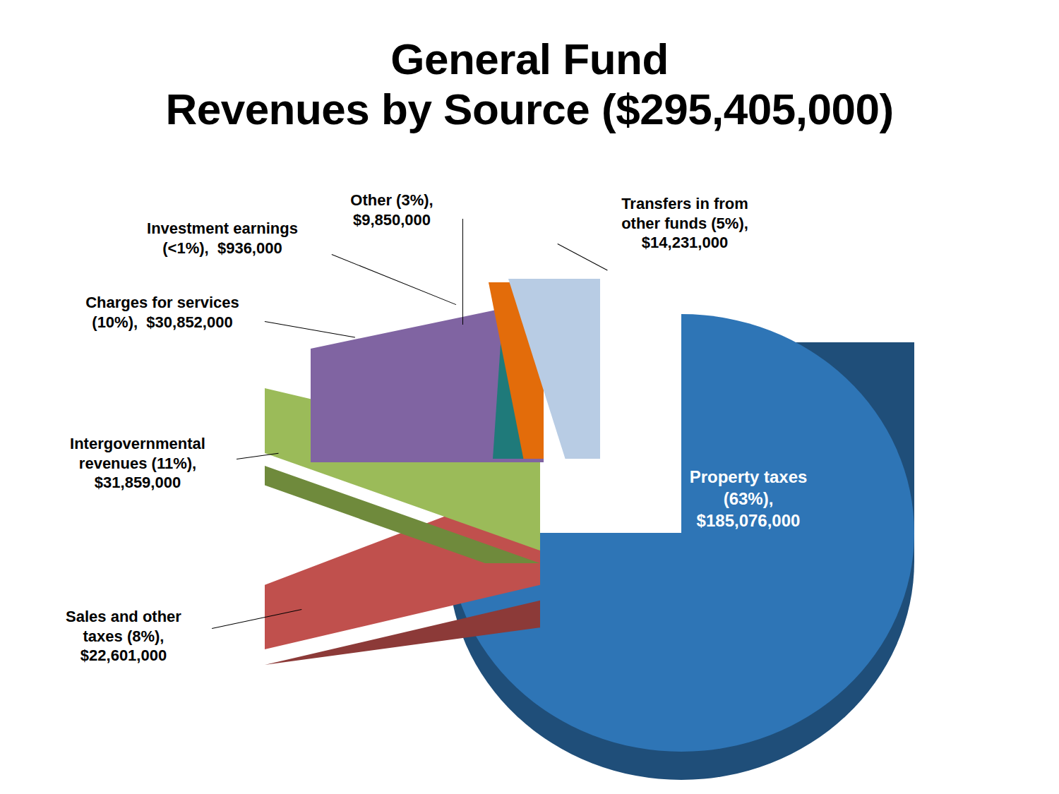General Fund
Revenues by Source ($295,405,000)
Other (3%),
$9,850,000
Investment earnings
(<1%), $936,000
Charges for services
(10%), $30,852,000
Intergovernmental
revenues (11%),
$31,859,000
Sales and other
taxes (8%),
$22,601,000
Transfers in from
other funds (5%),
$14,231,000
Property taxes
(63%),
$185,076,000